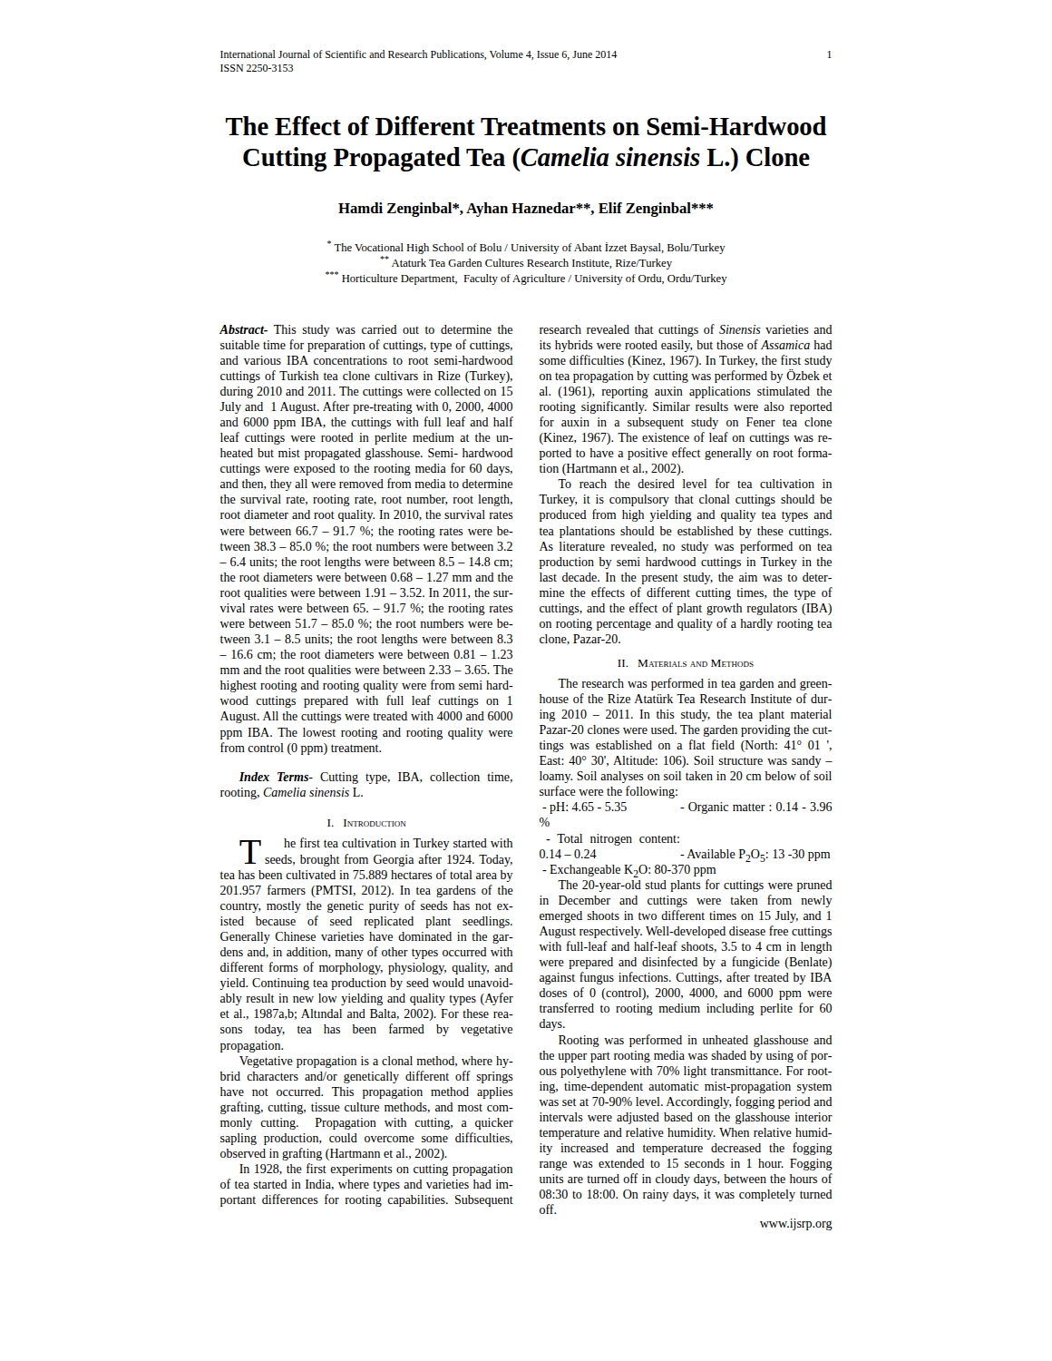International Journal of Scientific and Research Publications, Volume 4, Issue 6, June 2014
ISSN 2250-3153 1
The Effect of Different Treatments on Semi-Hardwood Cutting Propagated Tea (Camelia sinensis L.) Clone
Hamdi Zenginbal*, Ayhan Haznedar**, Elif Zenginbal***
* The Vocational High School of Bolu / University of Abant İzzet Baysal, Bolu/Turkey
** Ataturk Tea Garden Cultures Research Institute, Rize/Turkey
*** Horticulture Department, Faculty of Agriculture / University of Ordu, Ordu/Turkey
Abstract- This study was carried out to determine the suitable time for preparation of cuttings, type of cuttings, and various IBA concentrations to root semi-hardwood cuttings of Turkish tea clone cultivars in Rize (Turkey), during 2010 and 2011. The cuttings were collected on 15 July and 1 August. After pre-treating with 0, 2000, 4000 and 6000 ppm IBA, the cuttings with full leaf and half leaf cuttings were rooted in perlite medium at the unheated but mist propagated glasshouse. Semi- hardwood cuttings were exposed to the rooting media for 60 days, and then, they all were removed from media to determine the survival rate, rooting rate, root number, root length, root diameter and root quality. In 2010, the survival rates were between 66.7 – 91.7 %; the rooting rates were between 38.3 – 85.0 %; the root numbers were between 3.2 – 6.4 units; the root lengths were between 8.5 – 14.8 cm; the root diameters were between 0.68 – 1.27 mm and the root qualities were between 1.91 – 3.52. In 2011, the survival rates were between 65. – 91.7 %; the rooting rates were between 51.7 – 85.0 %; the root numbers were between 3.1 – 8.5 units; the root lengths were between 8.3 – 16.6 cm; the root diameters were between 0.81 – 1.23 mm and the root qualities were between 2.33 – 3.65. The highest rooting and rooting quality were from semi hardwood cuttings prepared with full leaf cuttings on 1 August. All the cuttings were treated with 4000 and 6000 ppm IBA. The lowest rooting and rooting quality were from control (0 ppm) treatment.
Index Terms- Cutting type, IBA, collection time, rooting, Camelia sinensis L.
I. Introduction
The first tea cultivation in Turkey started with seeds, brought from Georgia after 1924. Today, tea has been cultivated in 75.889 hectares of total area by 201.957 farmers (PMTSI, 2012). In tea gardens of the country, mostly the genetic purity of seeds has not existed because of seed replicated plant seedlings. Generally Chinese varieties have dominated in the gardens and, in addition, many of other types occurred with different forms of morphology, physiology, quality, and yield. Continuing tea production by seed would unavoidably result in new low yielding and quality types (Ayfer et al., 1987a,b; Altındal and Balta, 2002). For these reasons today, tea has been farmed by vegetative propagation.
Vegetative propagation is a clonal method, where hybrid characters and/or genetically different off springs have not occurred. This propagation method applies grafting, cutting, tissue culture methods, and most commonly cutting. Propagation with cutting, a quicker sapling production, could overcome some difficulties, observed in grafting (Hartmann et al., 2002).
In 1928, the first experiments on cutting propagation of tea started in India, where types and varieties had important differences for rooting capabilities. Subsequent research revealed that cuttings of Sinensis varieties and its hybrids were rooted easily, but those of Assamica had some difficulties (Kinez, 1967). In Turkey, the first study on tea propagation by cutting was performed by Özbek et al. (1961), reporting auxin applications stimulated the rooting significantly. Similar results were also reported for auxin in a subsequent study on Fener tea clone (Kinez, 1967). The existence of leaf on cuttings was reported to have a positive effect generally on root formation (Hartmann et al., 2002).
To reach the desired level for tea cultivation in Turkey, it is compulsory that clonal cuttings should be produced from high yielding and quality tea types and tea plantations should be established by these cuttings. As literature revealed, no study was performed on tea production by semi hardwood cuttings in Turkey in the last decade. In the present study, the aim was to determine the effects of different cutting times, the type of cuttings, and the effect of plant growth regulators (IBA) on rooting percentage and quality of a hardly rooting tea clone, Pazar-20.
II. Materials and Methods
The research was performed in tea garden and greenhouse of the Rize Atatürk Tea Research Institute of during 2010 – 2011. In this study, the tea plant material Pazar-20 clones were used. The garden providing the cuttings was established on a flat field (North: 41° 01 ', East: 40° 30', Altitude: 106). Soil structure was sandy – loamy. Soil analyses on soil taken in 20 cm below of soil surface were the following:
- pH: 4.65 - 5.35- Organic matter : 0.14 - 3.96 % - Total nitrogen content: 0.14 – 0.24- Available P2O5: 13 -30 ppm - Exchangeable K2O: 80-370 ppm
The 20-year-old stud plants for cuttings were pruned in December and cuttings were taken from newly emerged shoots in two different times on 15 July, and 1 August respectively. Well-developed disease free cuttings with full-leaf and half-leaf shoots, 3.5 to 4 cm in length were prepared and disinfected by a fungicide (Benlate) against fungus infections. Cuttings, after treated by IBA doses of 0 (control), 2000, 4000, and 6000 ppm were transferred to rooting medium including perlite for 60 days.
Rooting was performed in unheated glasshouse and the upper part rooting media was shaded by using of porous polyethylene with 70% light transmittance. For rooting, time-dependent automatic mist-propagation system was set at 70-90% level. Accordingly, fogging period and intervals were adjusted based on the glasshouse interior temperature and relative humidity. When relative humidity increased and temperature decreased the fogging range was extended to 15 seconds in 1 hour. Fogging units are turned off in cloudy days, between the hours of 08:30 to 18:00. On rainy days, it was completely turned off.
www.ijsrp.org